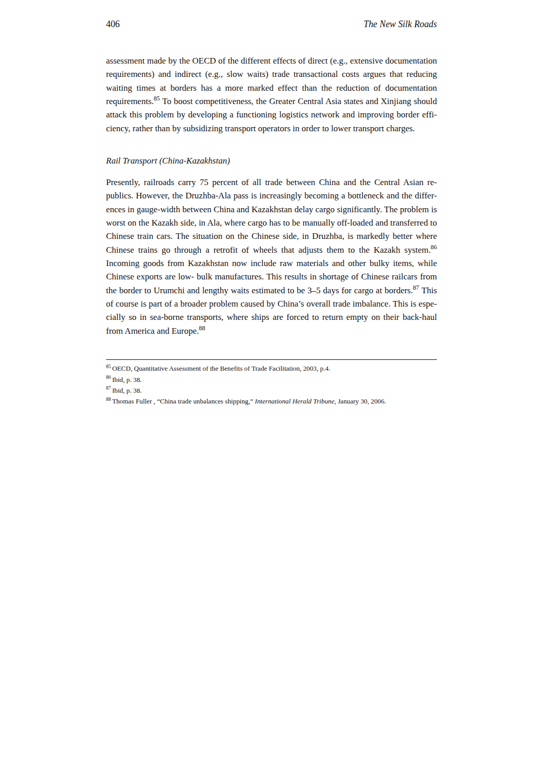406 The New Silk Roads
assessment made by the OECD of the different effects of direct (e.g., extensive documentation requirements) and indirect (e.g., slow waits) trade transactional costs argues that reducing waiting times at borders has a more marked effect than the reduction of documentation requirements.85 To boost competitiveness, the Greater Central Asia states and Xinjiang should attack this problem by developing a functioning logistics network and improving border efficiency, rather than by subsidizing transport operators in order to lower transport charges.
Rail Transport (China-Kazakhstan)
Presently, railroads carry 75 percent of all trade between China and the Central Asian republics. However, the Druzhba-Ala pass is increasingly becoming a bottleneck and the differences in gauge-width between China and Kazakhstan delay cargo significantly. The problem is worst on the Kazakh side, in Ala, where cargo has to be manually off-loaded and transferred to Chinese train cars. The situation on the Chinese side, in Druzhba, is markedly better where Chinese trains go through a retrofit of wheels that adjusts them to the Kazakh system.86 Incoming goods from Kazakhstan now include raw materials and other bulky items, while Chinese exports are low- bulk manufactures. This results in shortage of Chinese railcars from the border to Urumchi and lengthy waits estimated to be 3–5 days for cargo at borders.87 This of course is part of a broader problem caused by China’s overall trade imbalance. This is especially so in sea-borne transports, where ships are forced to return empty on their back-haul from America and Europe.88
85OECD, Quantitative Assessment of the Benefits of Trade Facilitation, 2003, p.4.
86Ibid, p. 38.
87Ibid, p. 38.
88Thomas Fuller , “China trade unbalances shipping,” International Herald Tribune, January 30, 2006.